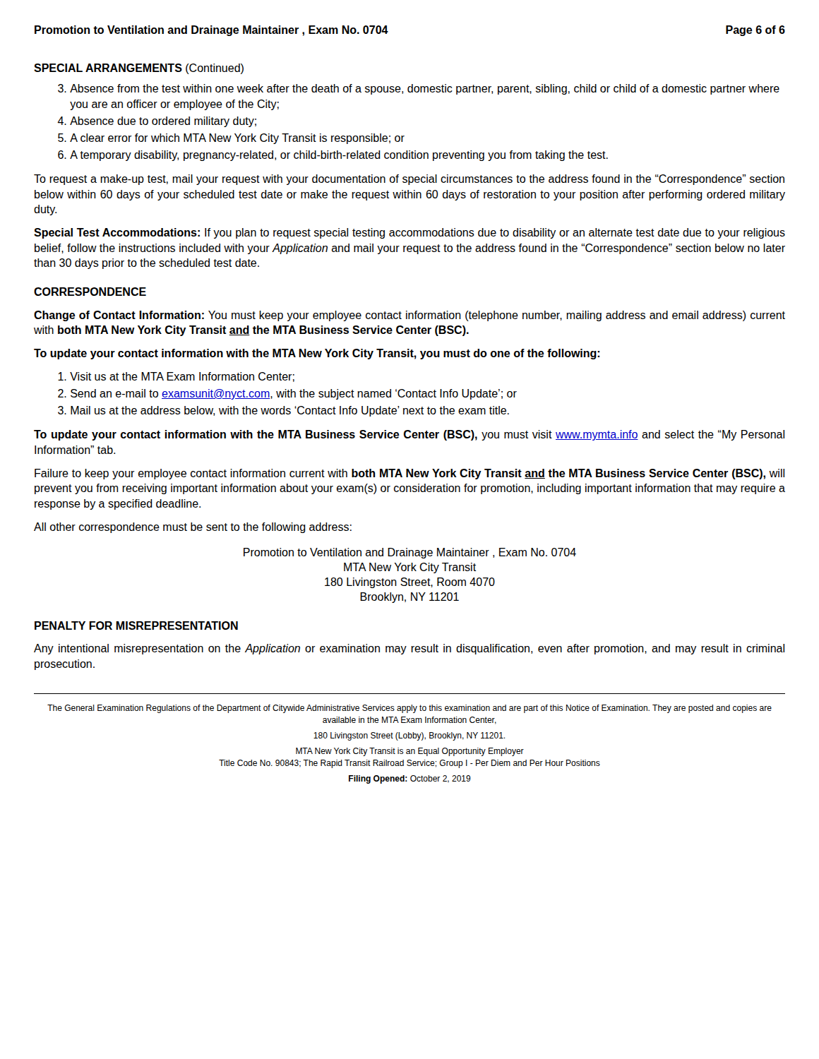Promotion to Ventilation and Drainage Maintainer , Exam No. 0704 Page 6 of 6
Special Arrangements (Continued)
Absence from the test within one week after the death of a spouse, domestic partner, parent, sibling, child or child of a domestic partner where you are an officer or employee of the City;
Absence due to ordered military duty;
A clear error for which MTA New York City Transit is responsible; or
A temporary disability, pregnancy-related, or child-birth-related condition preventing you from taking the test.
To request a make-up test, mail your request with your documentation of special circumstances to the address found in the “Correspondence” section below within 60 days of your scheduled test date or make the request within 60 days of restoration to your position after performing ordered military duty.
Special Test Accommodations: If you plan to request special testing accommodations due to disability or an alternate test date due to your religious belief, follow the instructions included with your Application and mail your request to the address found in the “Correspondence” section below no later than 30 days prior to the scheduled test date.
Correspondence
Change of Contact Information: You must keep your employee contact information (telephone number, mailing address and email address) current with both MTA New York City Transit and the MTA Business Service Center (BSC).
To update your contact information with the MTA New York City Transit, you must do one of the following:
Visit us at the MTA Exam Information Center;
Send an e-mail to examsunit@nyct.com, with the subject named ‘Contact Info Update’; or
Mail us at the address below, with the words ‘Contact Info Update’ next to the exam title.
To update your contact information with the MTA Business Service Center (BSC), you must visit www.mymta.info and select the “My Personal Information” tab.
Failure to keep your employee contact information current with both MTA New York City Transit and the MTA Business Service Center (BSC), will prevent you from receiving important information about your exam(s) or consideration for promotion, including important information that may require a response by a specified deadline.
All other correspondence must be sent to the following address:
Promotion to Ventilation and Drainage Maintainer , Exam No. 0704
MTA New York City Transit
180 Livingston Street, Room 4070
Brooklyn, NY 11201
Penalty for Misrepresentation
Any intentional misrepresentation on the Application or examination may result in disqualification, even after promotion, and may result in criminal prosecution.
The General Examination Regulations of the Department of Citywide Administrative Services apply to this examination and are part of this Notice of Examination. They are posted and copies are available in the MTA Exam Information Center,
180 Livingston Street (Lobby), Brooklyn, NY 11201.
MTA New York City Transit is an Equal Opportunity Employer
Title Code No. 90843; The Rapid Transit Railroad Service; Group I - Per Diem and Per Hour Positions
Filing Opened: October 2, 2019